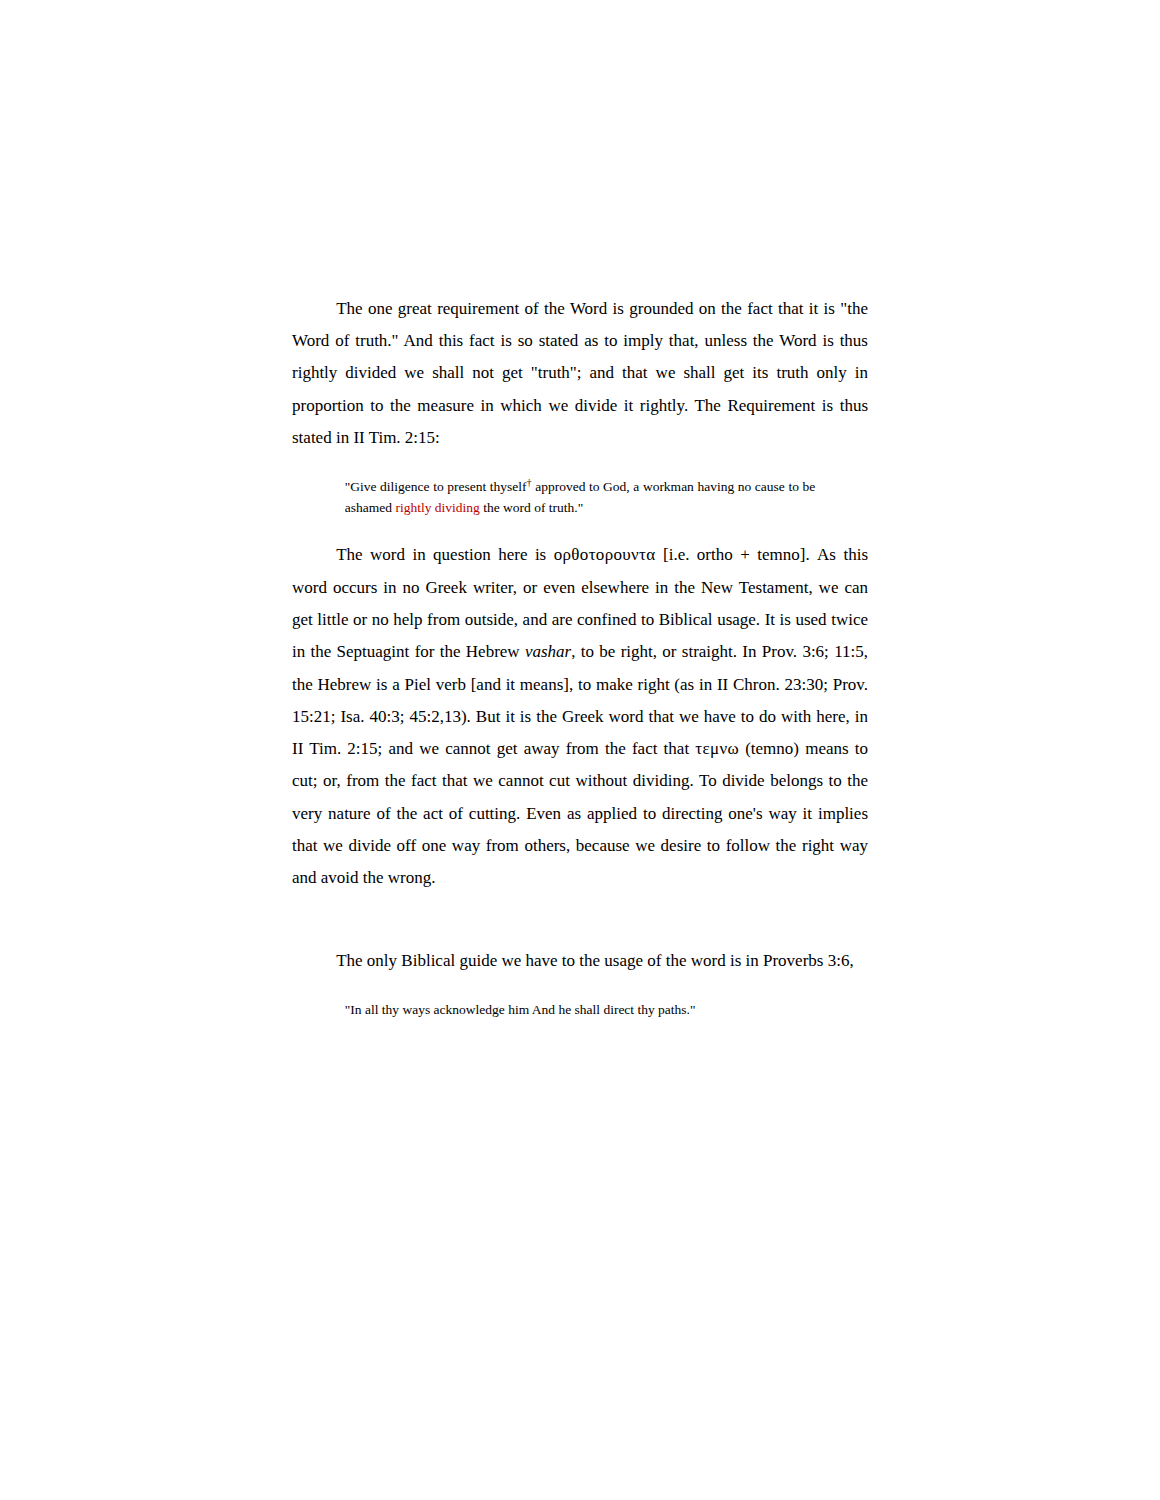The one great requirement of the Word is grounded on the fact that it is "the Word of truth." And this fact is so stated as to imply that, unless the Word is thus rightly divided we shall not get "truth"; and that we shall get its truth only in proportion to the measure in which we divide it rightly. The Requirement is thus stated in II Tim. 2:15:
"Give diligence to present thyself† approved to God, a workman having no cause to be ashamed rightly dividing the word of truth."
The word in question here is ορθοτορουντα [i.e. ortho + temno]. As this word occurs in no Greek writer, or even elsewhere in the New Testament, we can get little or no help from outside, and are confined to Biblical usage. It is used twice in the Septuagint for the Hebrew vashar, to be right, or straight. In Prov. 3:6; 11:5, the Hebrew is a Piel verb [and it means], to make right (as in II Chron. 23:30; Prov. 15:21; Isa. 40:3; 45:2,13). But it is the Greek word that we have to do with here, in II Tim. 2:15; and we cannot get away from the fact that τεμνω (temno) means to cut; or, from the fact that we cannot cut without dividing. To divide belongs to the very nature of the act of cutting. Even as applied to directing one's way it implies that we divide off one way from others, because we desire to follow the right way and avoid the wrong.
The only Biblical guide we have to the usage of the word is in Proverbs 3:6,
"In all thy ways acknowledge him And he shall direct thy paths."